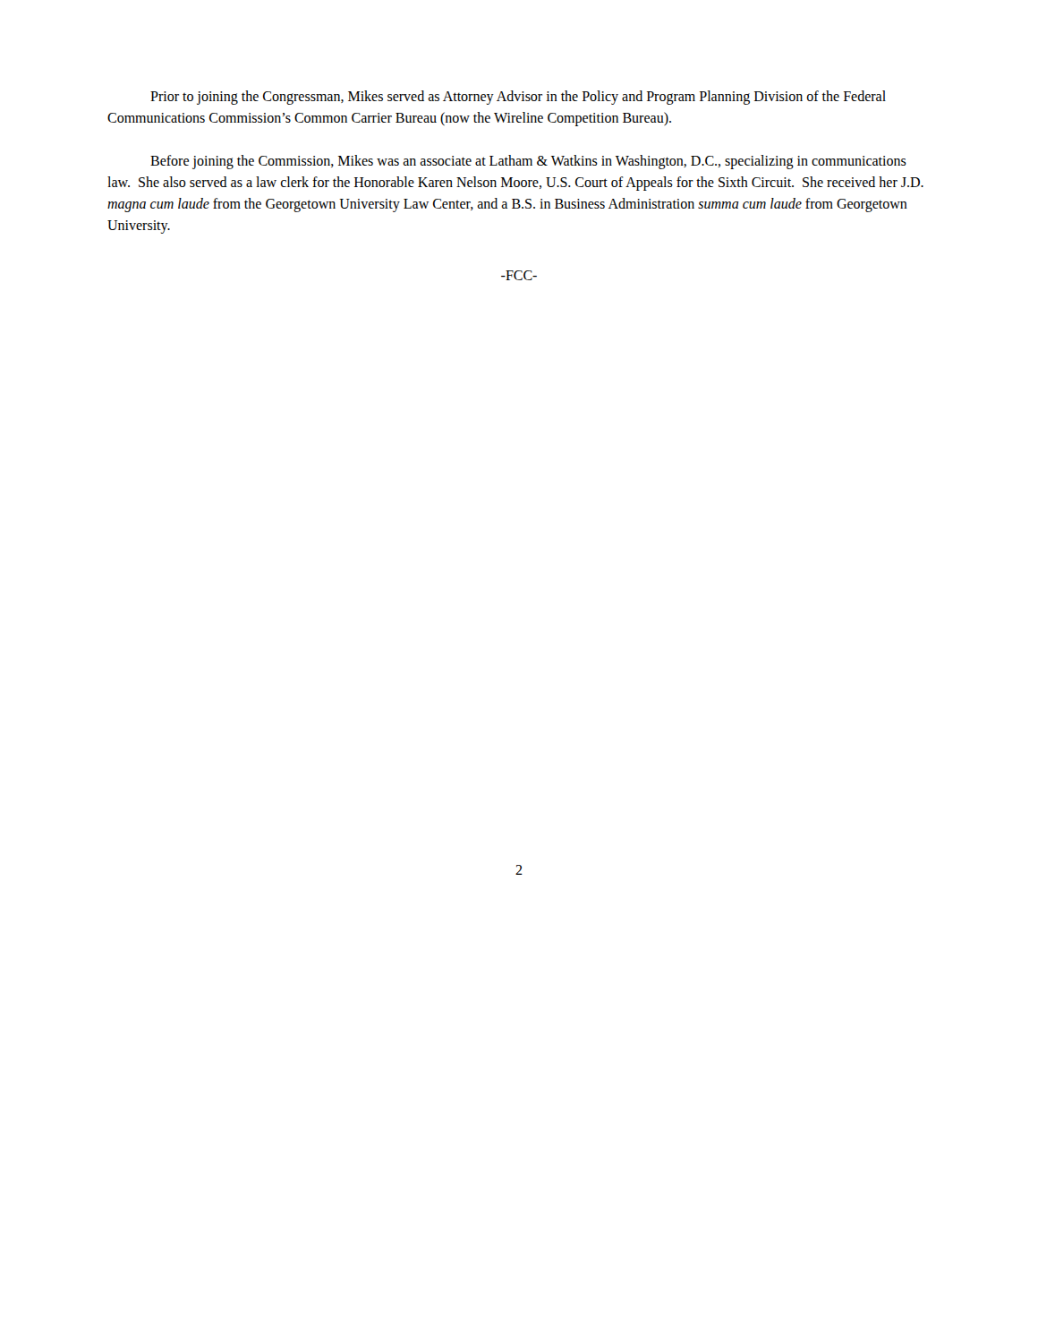Prior to joining the Congressman, Mikes served as Attorney Advisor in the Policy and Program Planning Division of the Federal Communications Commission’s Common Carrier Bureau (now the Wireline Competition Bureau).
Before joining the Commission, Mikes was an associate at Latham & Watkins in Washington, D.C., specializing in communications law. She also served as a law clerk for the Honorable Karen Nelson Moore, U.S. Court of Appeals for the Sixth Circuit. She received her J.D. magna cum laude from the Georgetown University Law Center, and a B.S. in Business Administration summa cum laude from Georgetown University.
-FCC-
2